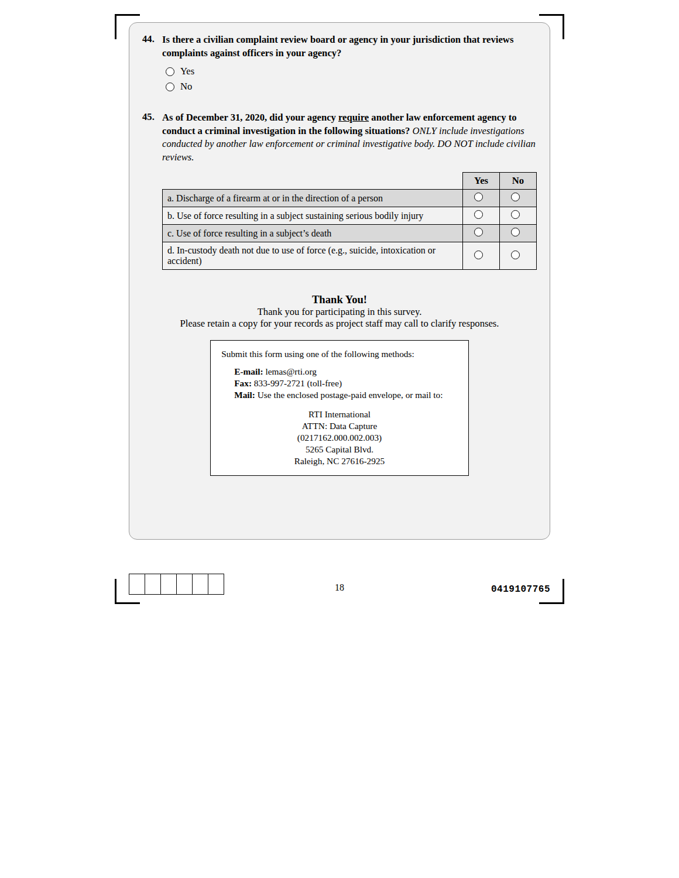44.
Is there a civilian complaint review board or agency in your jurisdiction that reviews complaints against officers in your agency?
Yes
No
45.
As of December 31, 2020, did your agency require another law enforcement agency to conduct a criminal investigation in the following situations? ONLY include investigations conducted by another law enforcement or criminal investigative body. DO NOT include civilian reviews.
| | Yes | No |
| --- | --- | --- |
| a. Discharge of a firearm at or in the direction of a person | | |
| b. Use of force resulting in a subject sustaining serious bodily injury | | |
| c. Use of force resulting in a subject’s death | | |
| d. In-custody death not due to use of force (e.g., suicide, intoxication or accident) | | |
Thank You!
Thank you for participating in this survey.
Please retain a copy for your records as project staff may call to clarify responses.
Submit this form using one of the following methods:
E-mail: lemas@rti.org
Fax: 833-997-2721 (toll-free)
Mail: Use the enclosed postage-paid envelope, or mail to:
RTI International
ATTN: Data Capture
(0217162.000.002.003)
5265 Capital Blvd.
Raleigh, NC 27616-2925
0419107765
18